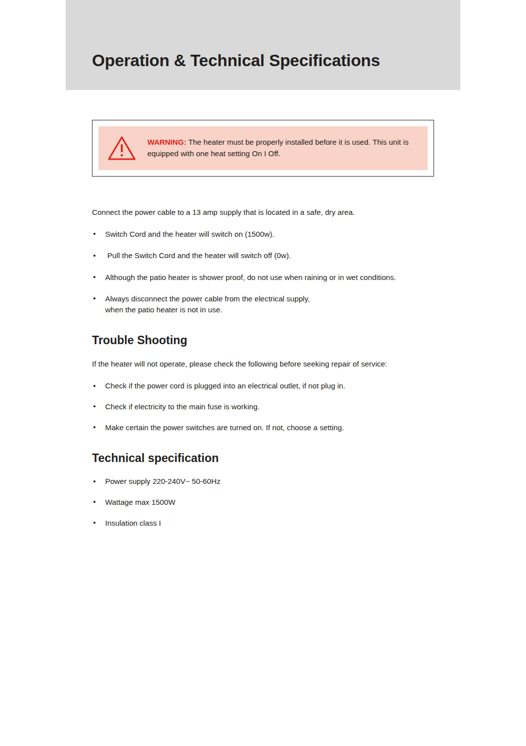Operation & Technical Specifications
WARNING: The heater must be properly installed before it is used. This unit is equipped with one heat setting On I Off.
Connect the power cable to a 13 amp supply that is located in a safe, dry area.
Switch Cord and the heater will switch on (1500w).
Pull the Switch Cord and the heater will switch off (0w).
Although the patio heater is shower proof, do not use when raining or in wet conditions.
Always disconnect the power cable from the electrical supply,when the patio heater is not in use.
Trouble Shooting
If the heater will not operate, please check the following before seeking repair of service:
Check if the power cord is plugged into an electrical outlet, if not plug in.
Check if electricity to the main fuse is working.
Make certain the power switches are turned on. If not, choose a setting.
Technical specification
Power supply 220-240V~ 50-60Hz
Wattage max 1500W
Insulation class I